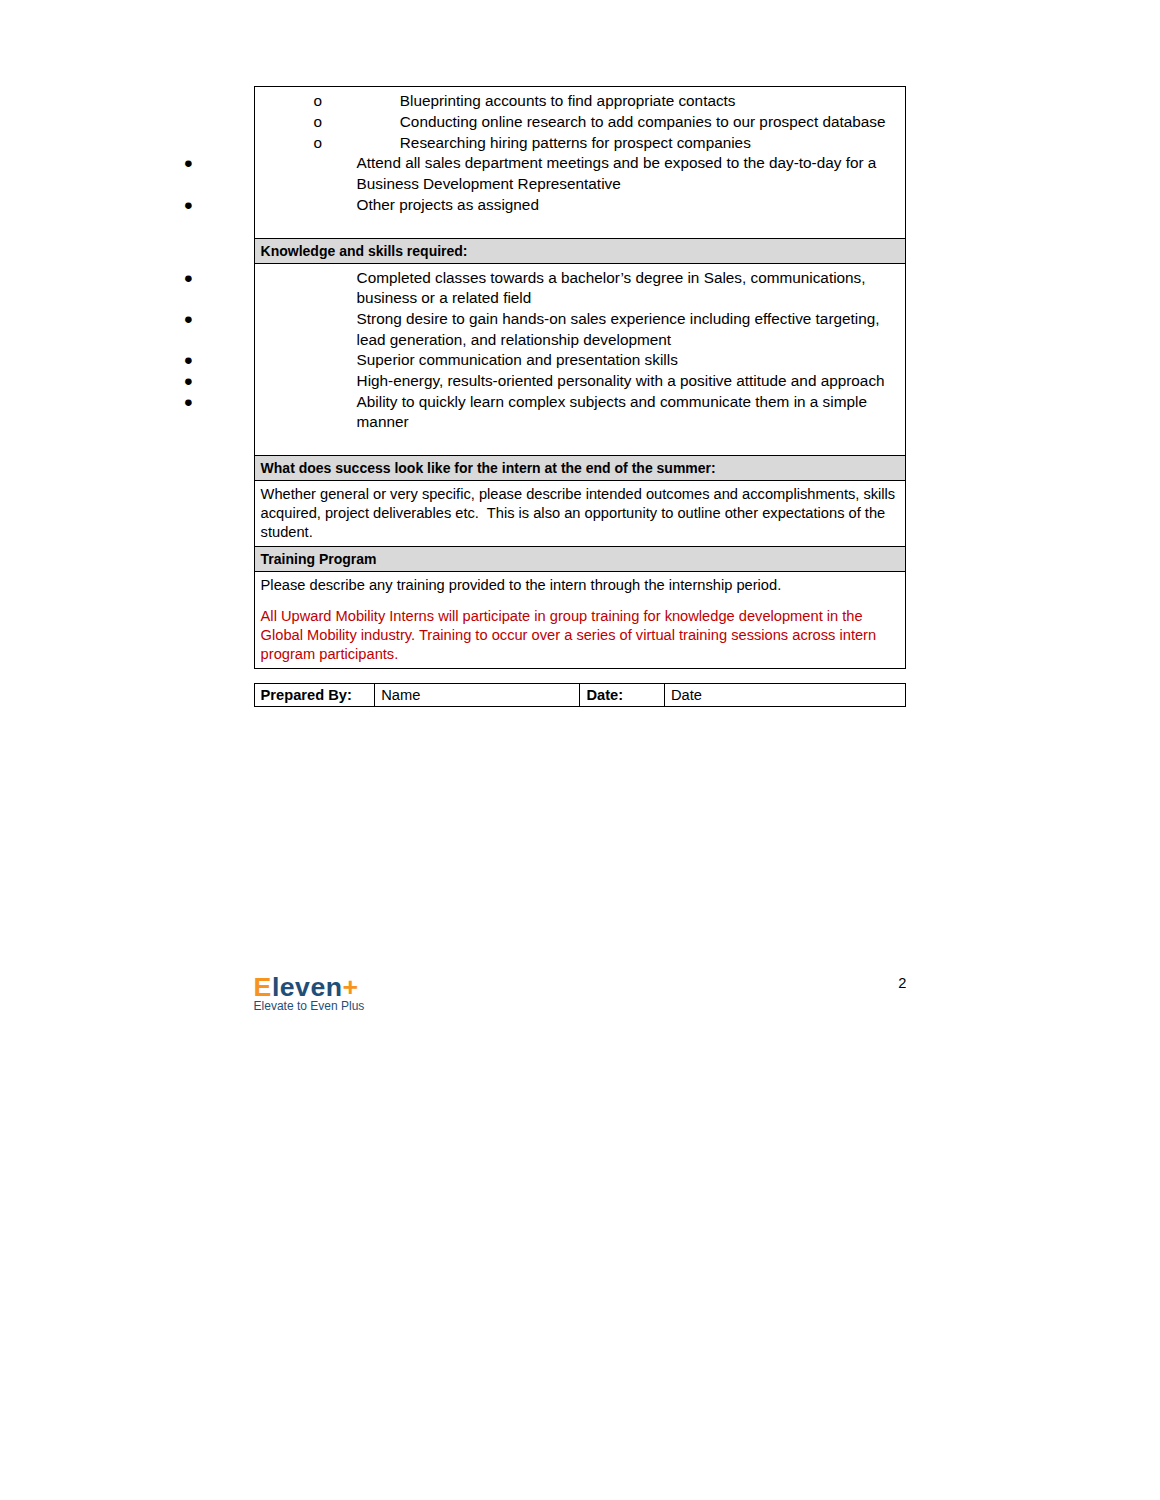| o Blueprinting accounts to find appropriate contacts o Conducting online research to add companies to our prospect database o Researching hiring patterns for prospect companies ● Attend all sales department meetings and be exposed to the day-to-day for a Business Development Representative ● Other projects as assigned |
| Knowledge and skills required: |
| ● Completed classes towards a bachelor’s degree in Sales, communications, business or a related field ● Strong desire to gain hands-on sales experience including effective targeting, lead generation, and relationship development ● Superior communication and presentation skills ● High-energy, results-oriented personality with a positive attitude and approach ● Ability to quickly learn complex subjects and communicate them in a simple manner |
| What does success look like for the intern at the end of the summer: |
| Whether general or very specific, please describe intended outcomes and accomplishments, skills acquired, project deliverables etc. This is also an opportunity to outline other expectations of the student. |
| Training Program |
| Please describe any training provided to the intern through the internship period. All Upward Mobility Interns will participate in group training for knowledge development in the Global Mobility industry. Training to occur over a series of virtual training sessions across intern program participants. |
| Prepared By: | Name | Date: | Date |
Eleven+
Elevate to Even Plus
2